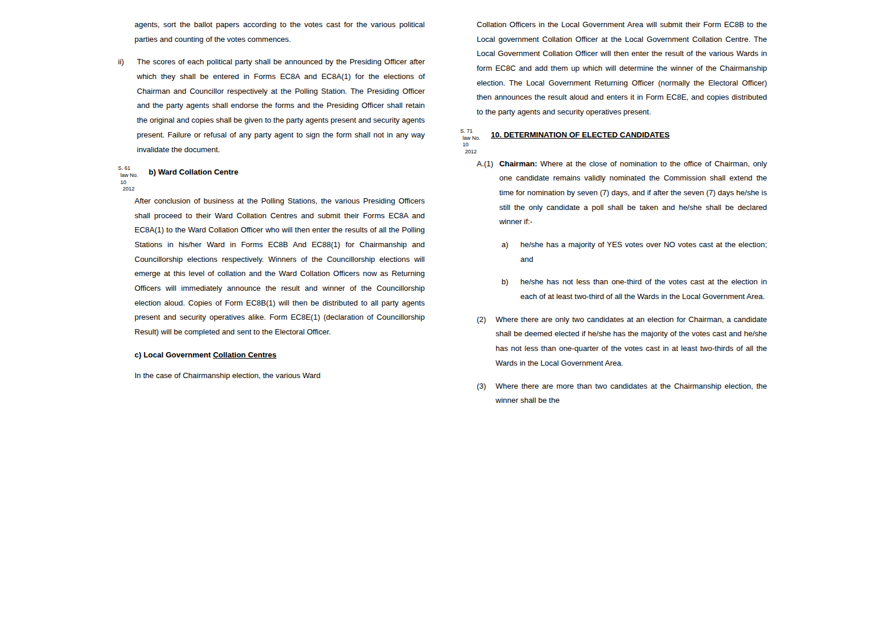agents, sort the ballot papers according to the votes cast for the various political parties and counting of the votes commences.
ii)
The scores of each political party shall be announced by the Presiding Officer after which they shall be entered in Forms EC8A and EC8A(1) for the elections of Chairman and Councillor respectively at the Polling Station. The Presiding Officer and the party agents shall endorse the forms and the Presiding Officer shall retain the original and copies shall be given to the party agents present and security agents present. Failure or refusal of any party agent to sign the form shall not in any way invalidate the document.
S. 61 law No. 10 2012
b) Ward Collation Centre
After conclusion of business at the Polling Stations, the various Presiding Officers shall proceed to their Ward Collation Centres and submit their Forms EC8A and EC8A(1) to the Ward Collation Officer who will then enter the results of all the Polling Stations in his/her Ward in Forms EC8B And EC88(1) for Chairmanship and Councillorship elections respectively. Winners of the Councillorship elections will emerge at this level of collation and the Ward Collation Officers now as Returning Officers will immediately announce the result and winner of the Councillorship election aloud. Copies of Form EC8B(1) will then be distributed to all party agents present and security operatives alike. Form EC8E(1) (declaration of Councillorship Result) will be completed and sent to the Electoral Officer.
c) Local Government Collation Centres
In the case of Chairmanship election, the various Ward
Collation Officers in the Local Government Area will submit their Form EC8B to the Local government Collation Officer at the Local Government Collation Centre. The Local Government Collation Officer will then enter the result of the various Wards in form EC8C and add them up which will determine the winner of the Chairmanship election. The Local Government Returning Officer (normally the Electoral Officer) then announces the result aloud and enters it in Form EC8E, and copies distributed to the party agents and security operatives present.
S. 71 law No. 10 2012
10. DETERMINATION OF ELECTED CANDIDATES
A.(1)
Chairman: Where at the close of nomination to the office of Chairman, only one candidate remains validly nominated the Commission shall extend the time for nomination by seven (7) days, and if after the seven (7) days he/she is still the only candidate a poll shall be taken and he/she shall be declared winner if:-
a)
he/she has a majority of YES votes over NO votes cast at the election; and
b)
he/she has not less than one-third of the votes cast at the election in each of at least two-third of all the Wards in the Local Government Area.
(2)
Where there are only two candidates at an election for Chairman, a candidate shall be deemed elected if he/she has the majority of the votes cast and he/she has not less than one-quarter of the votes cast in at least two-thirds of all the Wards in the Local Government Area.
(3)
Where there are more than two candidates at the Chairmanship election, the winner shall be the